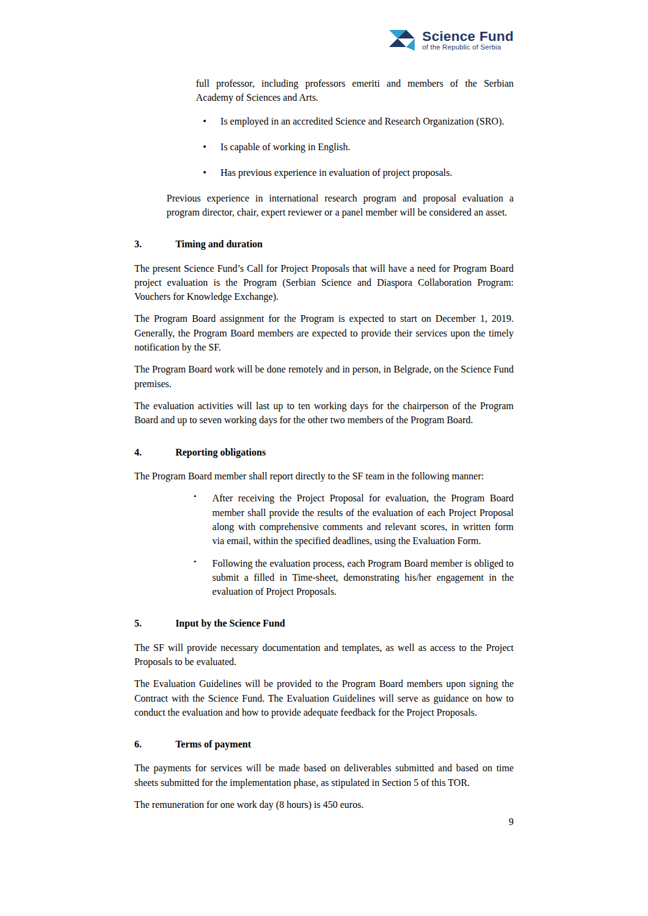Science Fund
of the Republic of Serbia
full professor, including professors emeriti and members of the Serbian Academy of Sciences and Arts.
Is employed in an accredited Science and Research Organization (SRO).
Is capable of working in English.
Has previous experience in evaluation of project proposals.
Previous experience in international research program and proposal evaluation a program director, chair, expert reviewer or a panel member will be considered an asset.
3. Timing and duration
The present Science Fund’s Call for Project Proposals that will have a need for Program Board project evaluation is the Program (Serbian Science and Diaspora Collaboration Program: Vouchers for Knowledge Exchange).
The Program Board assignment for the Program is expected to start on December 1, 2019. Generally, the Program Board members are expected to provide their services upon the timely notification by the SF.
The Program Board work will be done remotely and in person, in Belgrade, on the Science Fund premises.
The evaluation activities will last up to ten working days for the chairperson of the Program Board and up to seven working days for the other two members of the Program Board.
4. Reporting obligations
The Program Board member shall report directly to the SF team in the following manner:
After receiving the Project Proposal for evaluation, the Program Board member shall provide the results of the evaluation of each Project Proposal along with comprehensive comments and relevant scores, in written form via email, within the specified deadlines, using the Evaluation Form.
Following the evaluation process, each Program Board member is obliged to submit a filled in Time-sheet, demonstrating his/her engagement in the evaluation of Project Proposals.
5. Input by the Science Fund
The SF will provide necessary documentation and templates, as well as access to the Project Proposals to be evaluated.
The Evaluation Guidelines will be provided to the Program Board members upon signing the Contract with the Science Fund. The Evaluation Guidelines will serve as guidance on how to conduct the evaluation and how to provide adequate feedback for the Project Proposals.
6. Terms of payment
The payments for services will be made based on deliverables submitted and based on time sheets submitted for the implementation phase, as stipulated in Section 5 of this TOR.
The remuneration for one work day (8 hours) is 450 euros.
9